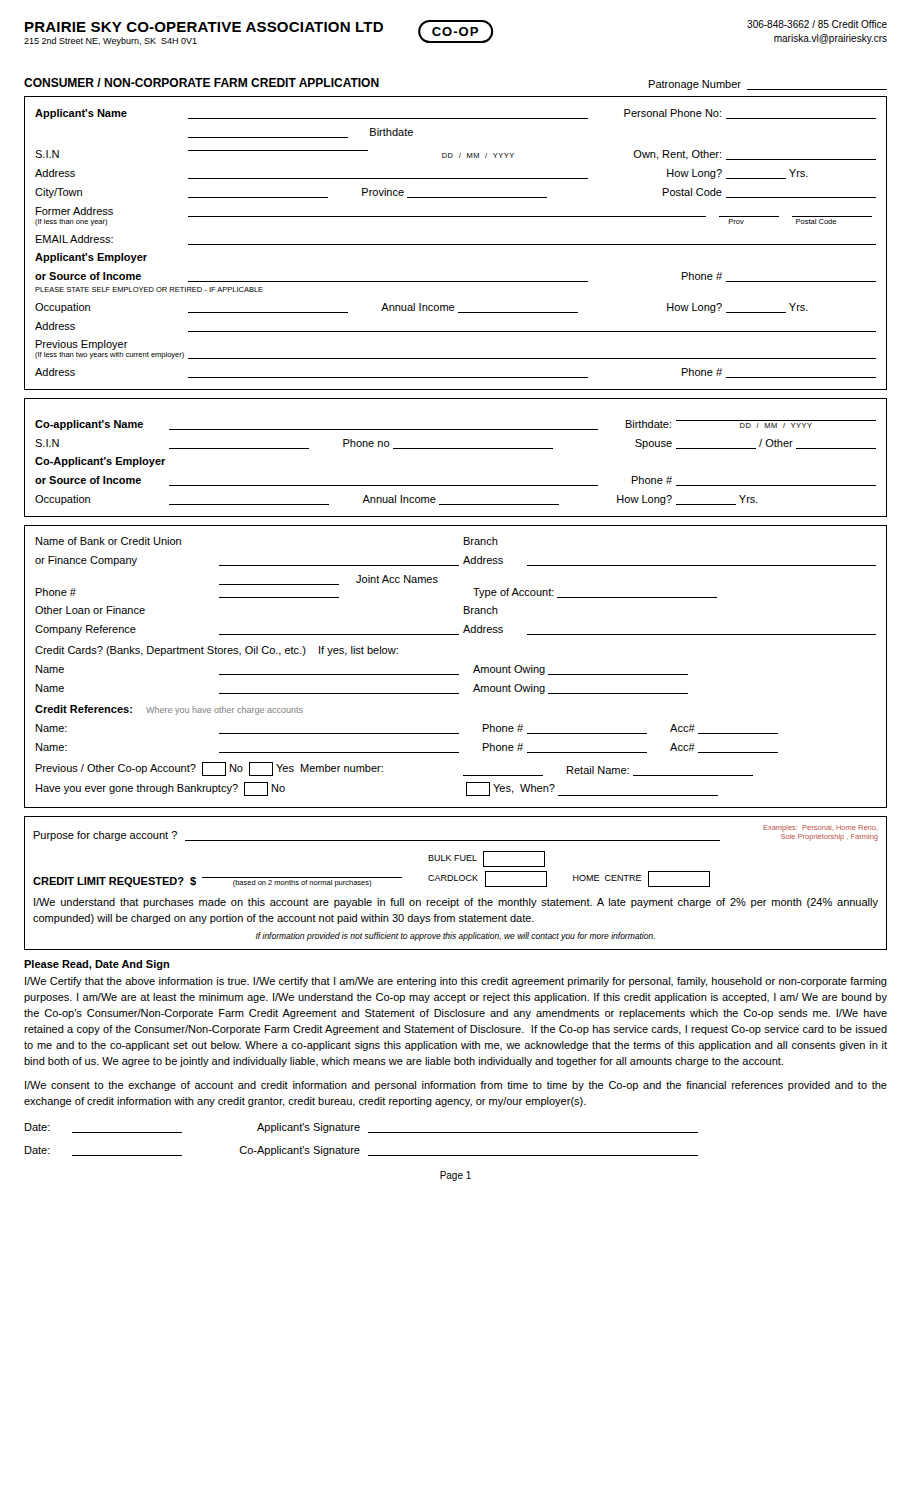PRAIRIE SKY CO-OPERATIVE ASSOCIATION LTD
215 2nd Street NE, Weyburn, SK S4H 0V1
CO-OP
306-848-3662 / 85 Credit Office
mariska.vl@prairiesky.crs
CONSUMER / NON-CORPORATE FARM CREDIT APPLICATION
Patronage Number
| Applicant's Name | | Personal Phone No: | |
| S.I.N | Birthdate DD / MM / YYYY | Own, Rent, Other: | |
| Address | | How Long? | Yrs. |
| City/Town | Province | Postal Code | |
| Former Address (If less than one year) | Prov Postal Code |
| EMAIL Address: | |
| Applicant's Employer | |
| or Source of Income | | Phone # | |
| PLEASE STATE SELF EMPLOYED OR RETIRED - IF APPLICABLE |
| Occupation | Annual Income | How Long? | Yrs. |
| Address | |
| Previous Employer (If less than two years with current employer) | |
| Address | | Phone # | |
| Co-applicant's Name | | Birthdate: | DD / MM / YYYY |
| S.I.N | Phone no | Spouse | / Other |
| Co-Applicant's Employer | |
| or Source of Income | | Phone # | |
| Occupation | Annual Income | How Long? | Yrs. |
| Name of Bank or Credit Union | | Branch | |
| or Finance Company | | Address | |
| Phone # | Joint Acc Names | Type of Account: |
| Other Loan or Finance | | Branch | |
| Company Reference | | Address | |
| Credit Cards? (Banks, Department Stores, Oil Co., etc.) If yes, list below: |
| Name | | Amount Owing |
| Name | | Amount Owing |
| Credit References: Where you have other charge accounts |
| Name: | | Phone # | Acc# |
| Name: | | Phone # | Acc# |
| Previous / Other Co-op Account? No Yes Member number: | Retail Name: |
| Have you ever gone through Bankruptcy? No | Yes, When? |
Purpose for charge account ? Examples: Personal, Home Reno,
Sole Proprietorship , Farming
CREDIT LIMIT REQUESTED? $
(based on 2 months of normal purchases)
BULK FUEL
CARDLOCK
HOME CENTRE
I/We understand that purchases made on this account are payable in full on receipt of the monthly statement. A late payment charge of 2% per month (24% annually compunded) will be charged on any portion of the account not paid within 30 days from statement date.
If information provided is not sufficient to approve this application, we will contact you for more information.
Please Read, Date And Sign
I/We Certify that the above information is true. I/We certify that I am/We are entering into this credit agreement primarily for personal, family, household or non-corporate farming purposes. I am/We are at least the minimum age. I/We understand the Co-op may accept or reject this application. If this credit application is accepted, I am/ We are bound by the Co-op's Consumer/Non-Corporate Farm Credit Agreement and Statement of Disclosure and any amendments or replacements which the Co-op sends me. I/We have retained a copy of the Consumer/Non-Corporate Farm Credit Agreement and Statement of Disclosure. If the Co-op has service cards, I request Co-op service card to be issued to me and to the co-applicant set out below. Where a co-applicant signs this application with me, we acknowledge that the terms of this application and all consents given in it bind both of us. We agree to be jointly and individually liable, which means we are liable both individually and together for all amounts charge to the account.
I/We consent to the exchange of account and credit information and personal information from time to time by the Co-op and the financial references provided and to the exchange of credit information with any credit grantor, credit bureau, credit reporting agency, or my/our employer(s).
Date: Applicant's Signature
Date: Co-Applicant's Signature
Page 1